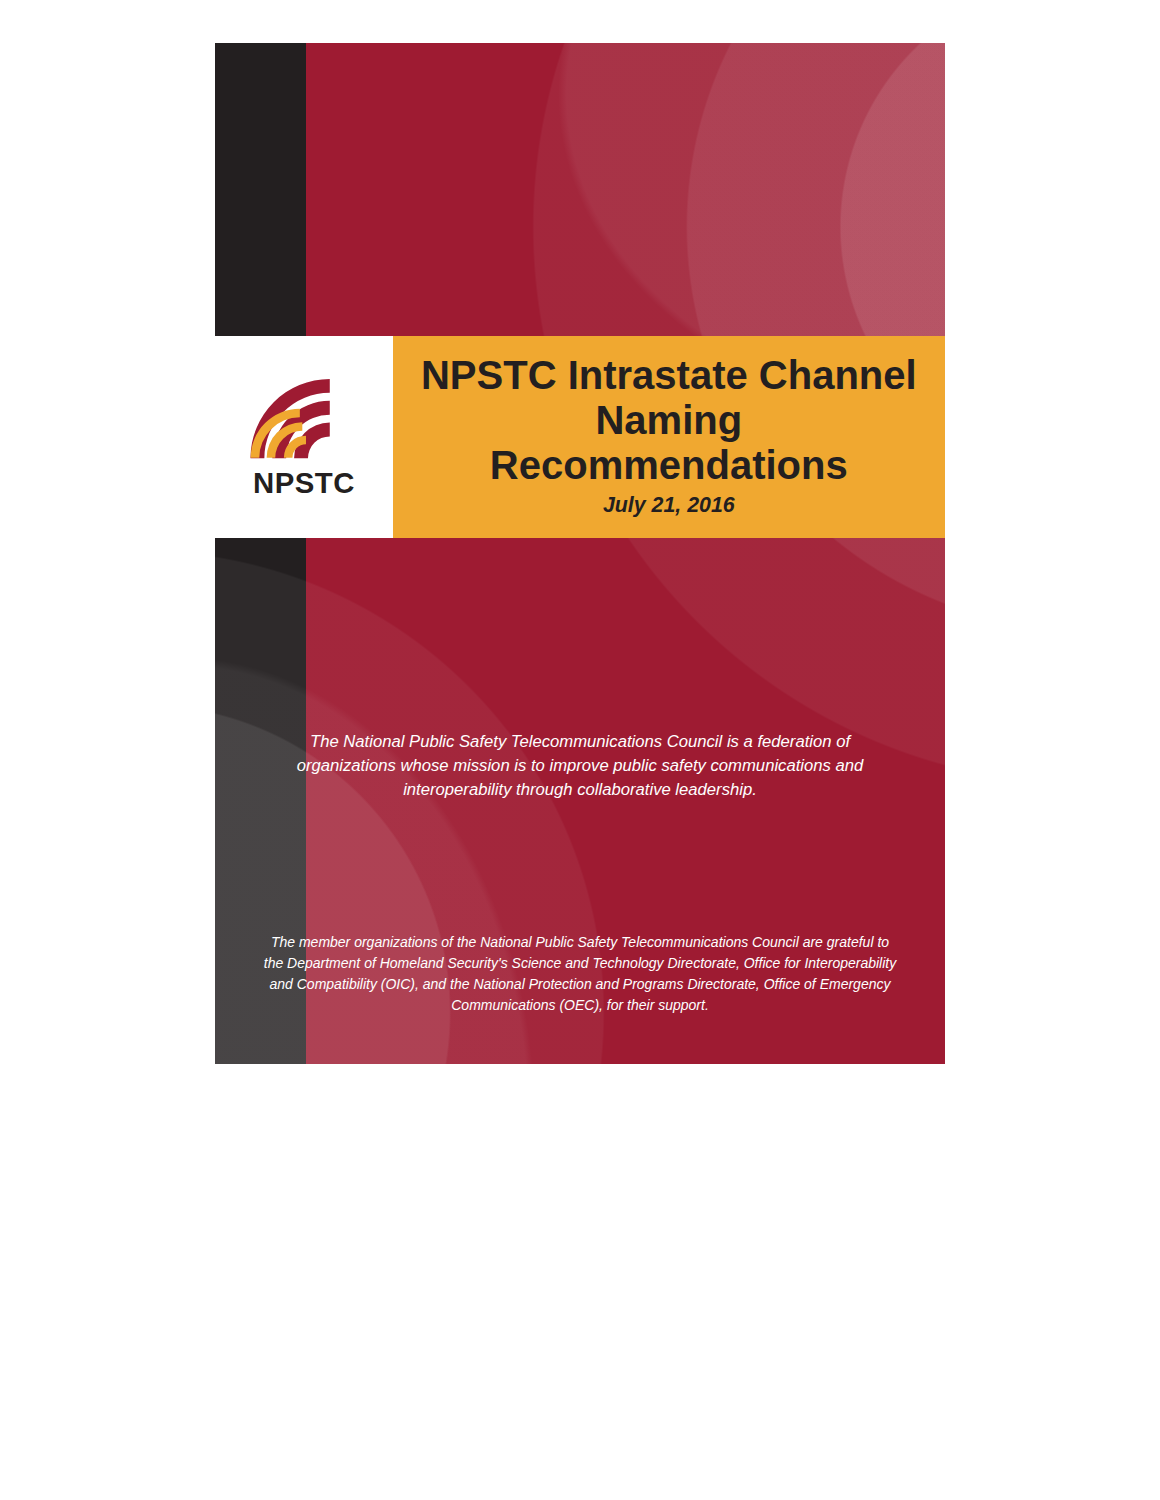NPSTC
NPSTC Intrastate Channel
Naming Recommendations
July 21, 2016
The National Public Safety Telecommunications Council is a federation of organizations whose mission is to improve public safety communications and interoperability through collaborative leadership.
The member organizations of the National Public Safety Telecommunications Council are grateful to the Department of Homeland Security's Science and Technology Directorate, Office for Interoperability and Compatibility (OIC), and the National Protection and Programs Directorate, Office of Emergency Communications (OEC), for their support.